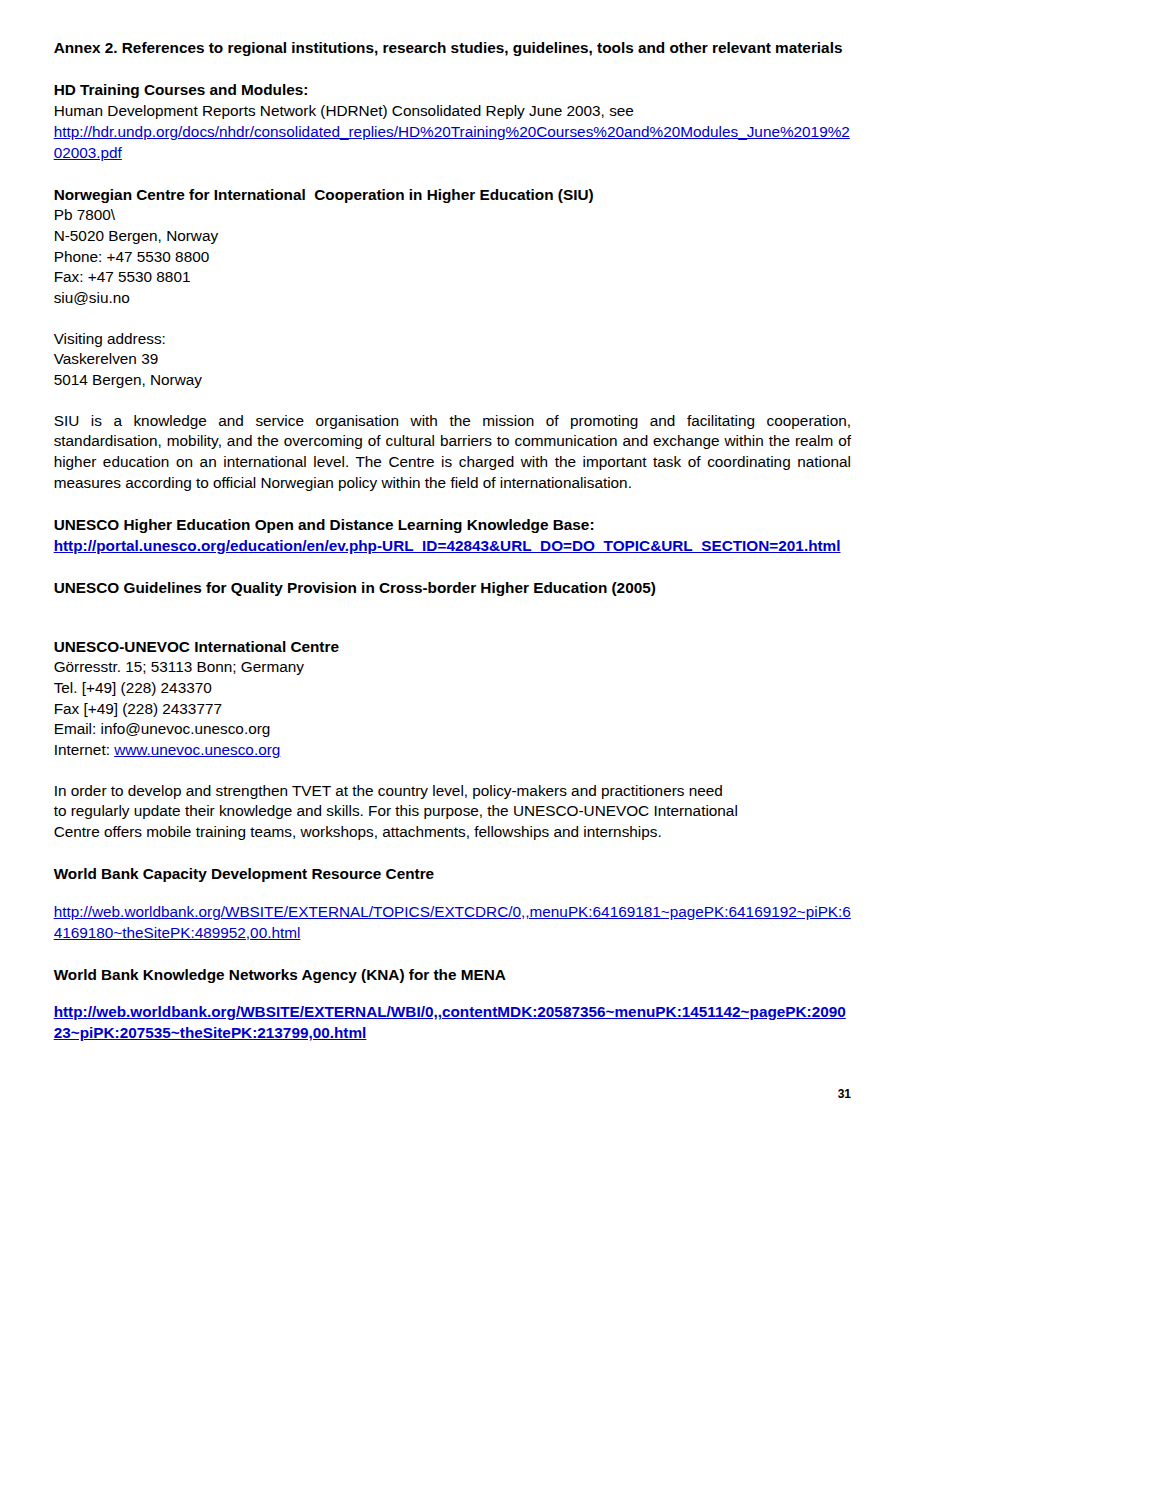Annex 2. References to regional institutions, research studies, guidelines, tools and other relevant materials
HD Training Courses and Modules:
Human Development Reports Network (HDRNet) Consolidated Reply June 2003, see
http://hdr.undp.org/docs/nhdr/consolidated_replies/HD%20Training%20Courses%20and%20Modules_June%2019%202003.pdf
Norwegian Centre for International Cooperation in Higher Education (SIU)
Pb 7800\
N-5020 Bergen, Norway
Phone: +47 5530 8800
Fax: +47 5530 8801
siu@siu.no
Visiting address:
Vaskerelven 39
5014 Bergen, Norway
SIU is a knowledge and service organisation with the mission of promoting and facilitating cooperation, standardisation, mobility, and the overcoming of cultural barriers to communication and exchange within the realm of higher education on an international level. The Centre is charged with the important task of coordinating national measures according to official Norwegian policy within the field of internationalisation.
UNESCO Higher Education Open and Distance Learning Knowledge Base:
http://portal.unesco.org/education/en/ev.php-URL_ID=42843&URL_DO=DO_TOPIC&URL_SECTION=201.html
UNESCO Guidelines for Quality Provision in Cross-border Higher Education (2005)
UNESCO-UNEVOC International Centre
Görresstr. 15; 53113 Bonn; Germany
Tel. [+49] (228) 243370
Fax [+49] (228) 2433777
Email: info@unevoc.unesco.org
Internet: www.unevoc.unesco.org
In order to develop and strengthen TVET at the country level, policy-makers and practitioners need
to regularly update their knowledge and skills. For this purpose, the UNESCO-UNEVOC International
Centre offers mobile training teams, workshops, attachments, fellowships and internships.
World Bank Capacity Development Resource Centre
http://web.worldbank.org/WBSITE/EXTERNAL/TOPICS/EXTCDRC/0,,menuPK:64169181~pagePK:64169192~piPK:64169180~theSitePK:489952,00.html
World Bank Knowledge Networks Agency (KNA) for the MENA
http://web.worldbank.org/WBSITE/EXTERNAL/WBI/0,,contentMDK:20587356~menuPK:1451142~pagePK:209023~piPK:207535~theSitePK:213799,00.html
31